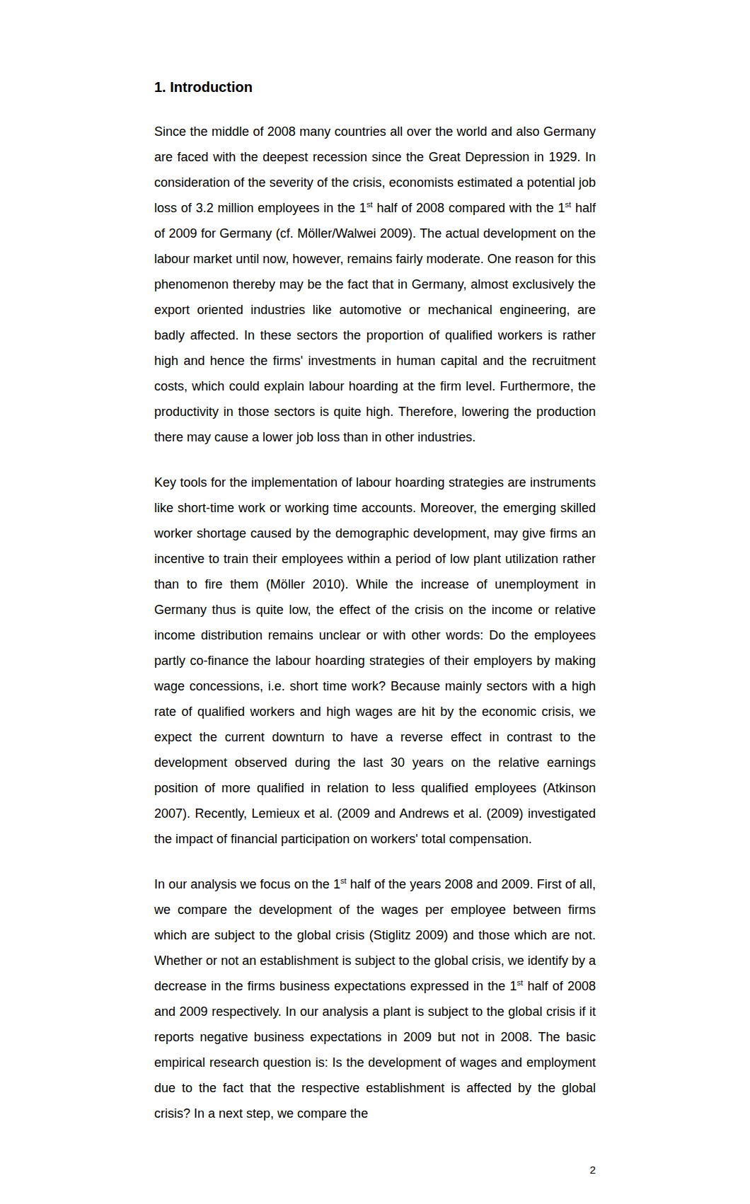1. Introduction
Since the middle of 2008 many countries all over the world and also Germany are faced with the deepest recession since the Great Depression in 1929. In consideration of the severity of the crisis, economists estimated a potential job loss of 3.2 million employees in the 1st half of 2008 compared with the 1st half of 2009 for Germany (cf. Möller/Walwei 2009). The actual development on the labour market until now, however, remains fairly moderate. One reason for this phenomenon thereby may be the fact that in Germany, almost exclusively the export oriented industries like automotive or mechanical engineering, are badly affected. In these sectors the proportion of qualified workers is rather high and hence the firms' investments in human capital and the recruitment costs, which could explain labour hoarding at the firm level. Furthermore, the productivity in those sectors is quite high. Therefore, lowering the production there may cause a lower job loss than in other industries.
Key tools for the implementation of labour hoarding strategies are instruments like short-time work or working time accounts. Moreover, the emerging skilled worker shortage caused by the demographic development, may give firms an incentive to train their employees within a period of low plant utilization rather than to fire them (Möller 2010). While the increase of unemployment in Germany thus is quite low, the effect of the crisis on the income or relative income distribution remains unclear or with other words: Do the employees partly co-finance the labour hoarding strategies of their employers by making wage concessions, i.e. short time work? Because mainly sectors with a high rate of qualified workers and high wages are hit by the economic crisis, we expect the current downturn to have a reverse effect in contrast to the development observed during the last 30 years on the relative earnings position of more qualified in relation to less qualified employees (Atkinson 2007). Recently, Lemieux et al. (2009 and Andrews et al. (2009) investigated the impact of financial participation on workers' total compensation.
In our analysis we focus on the 1st half of the years 2008 and 2009. First of all, we compare the development of the wages per employee between firms which are subject to the global crisis (Stiglitz 2009) and those which are not. Whether or not an establishment is subject to the global crisis, we identify by a decrease in the firms business expectations expressed in the 1st half of 2008 and 2009 respectively. In our analysis a plant is subject to the global crisis if it reports negative business expectations in 2009 but not in 2008. The basic empirical research question is: Is the development of wages and employment due to the fact that the respective establishment is affected by the global crisis? In a next step, we compare the
2